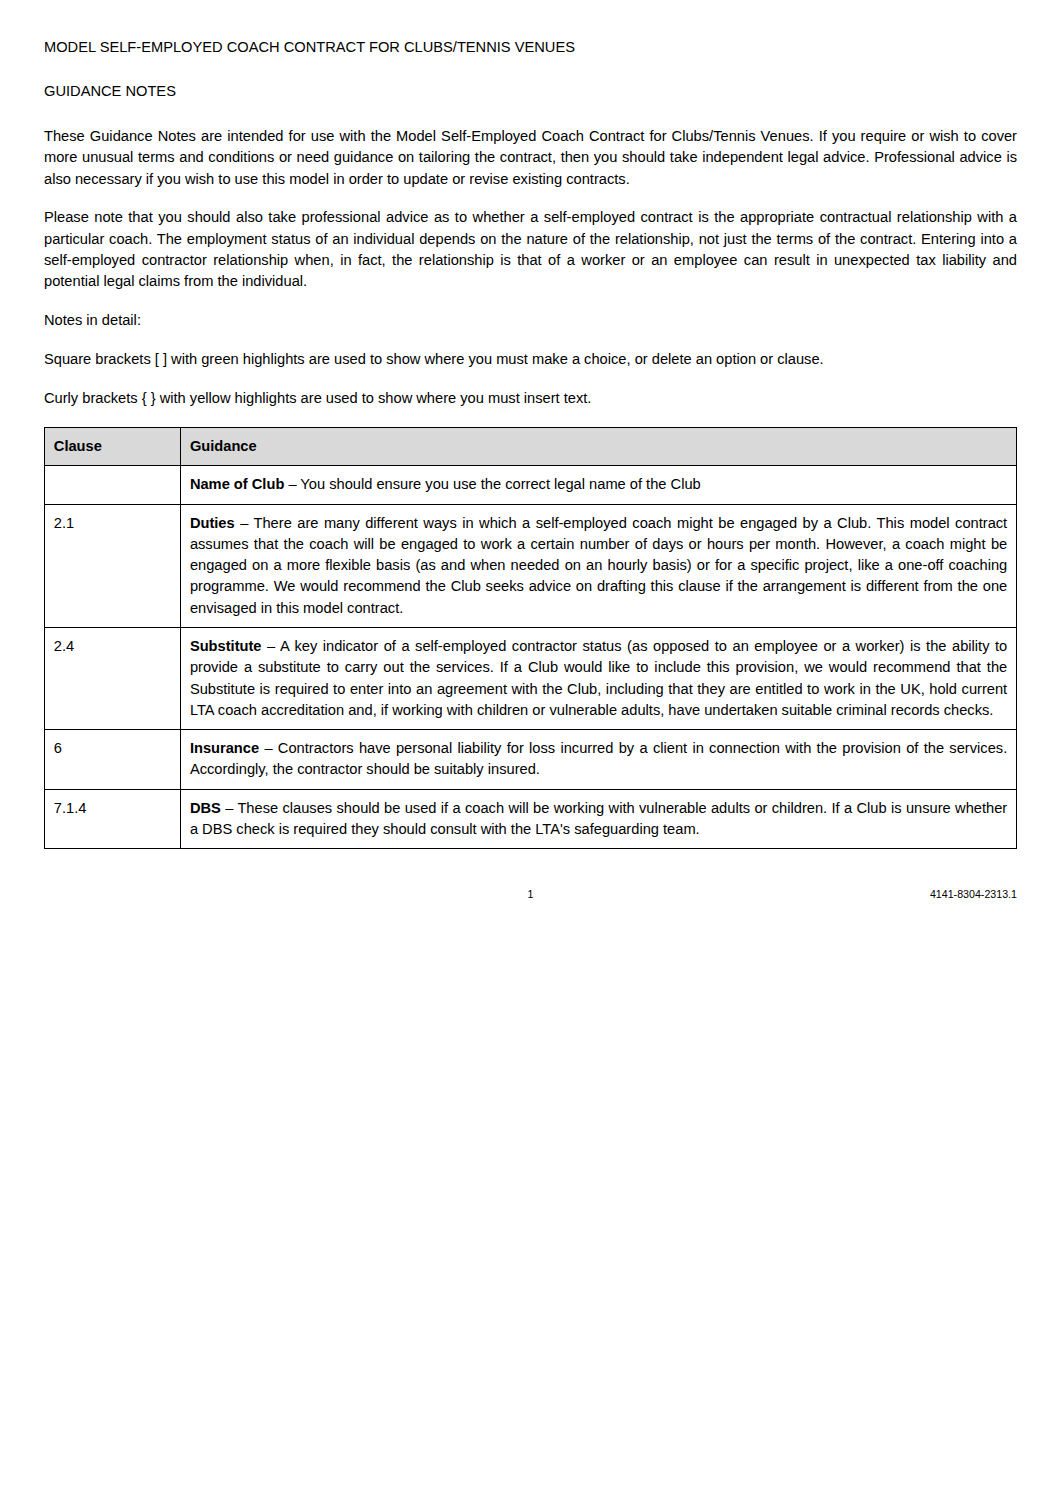MODEL SELF-EMPLOYED COACH CONTRACT FOR CLUBS/TENNIS VENUES
GUIDANCE NOTES
These Guidance Notes are intended for use with the Model Self-Employed Coach Contract for Clubs/Tennis Venues. If you require or wish to cover more unusual terms and conditions or need guidance on tailoring the contract, then you should take independent legal advice. Professional advice is also necessary if you wish to use this model in order to update or revise existing contracts.
Please note that you should also take professional advice as to whether a self-employed contract is the appropriate contractual relationship with a particular coach. The employment status of an individual depends on the nature of the relationship, not just the terms of the contract. Entering into a self-employed contractor relationship when, in fact, the relationship is that of a worker or an employee can result in unexpected tax liability and potential legal claims from the individual.
Notes in detail:
Square brackets [ ] with green highlights are used to show where you must make a choice, or delete an option or clause.
Curly brackets { } with yellow highlights are used to show where you must insert text.
| Clause | Guidance |
| --- | --- |
| | Name of Club – You should ensure you use the correct legal name of the Club |
| 2.1 | Duties – There are many different ways in which a self-employed coach might be engaged by a Club. This model contract assumes that the coach will be engaged to work a certain number of days or hours per month. However, a coach might be engaged on a more flexible basis (as and when needed on an hourly basis) or for a specific project, like a one-off coaching programme. We would recommend the Club seeks advice on drafting this clause if the arrangement is different from the one envisaged in this model contract. |
| 2.4 | Substitute – A key indicator of a self-employed contractor status (as opposed to an employee or a worker) is the ability to provide a substitute to carry out the services. If a Club would like to include this provision, we would recommend that the Substitute is required to enter into an agreement with the Club, including that they are entitled to work in the UK, hold current LTA coach accreditation and, if working with children or vulnerable adults, have undertaken suitable criminal records checks. |
| 6 | Insurance – Contractors have personal liability for loss incurred by a client in connection with the provision of the services. Accordingly, the contractor should be suitably insured. |
| 7.1.4 | DBS – These clauses should be used if a coach will be working with vulnerable adults or children. If a Club is unsure whether a DBS check is required they should consult with the LTA's safeguarding team. |
1
4141-8304-2313.1